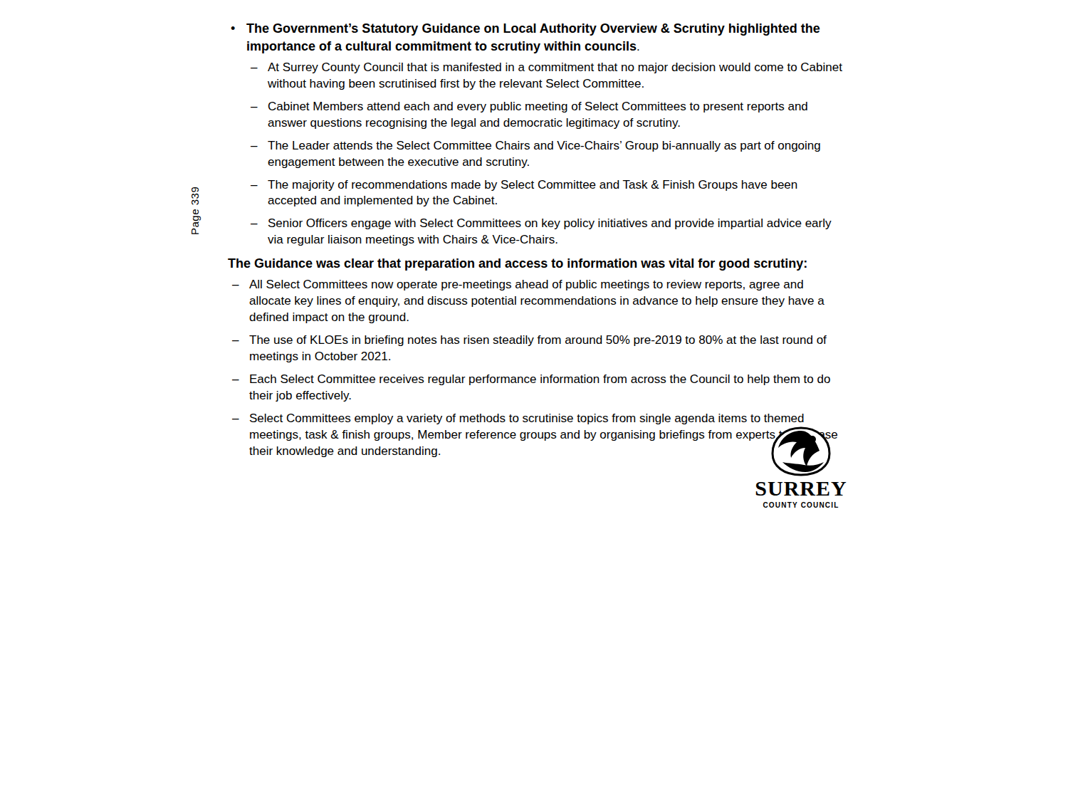Page 339
The Government’s Statutory Guidance on Local Authority Overview & Scrutiny highlighted the importance of a cultural commitment to scrutiny within councils.
At Surrey County Council that is manifested in a commitment that no major decision would come to Cabinet without having been scrutinised first by the relevant Select Committee.
Cabinet Members attend each and every public meeting of Select Committees to present reports and answer questions recognising the legal and democratic legitimacy of scrutiny.
The Leader attends the Select Committee Chairs and Vice-Chairs’ Group bi-annually as part of ongoing engagement between the executive and scrutiny.
The majority of recommendations made by Select Committee and Task & Finish Groups have been accepted and implemented by the Cabinet.
Senior Officers engage with Select Committees on key policy initiatives and provide impartial advice early via regular liaison meetings with Chairs & Vice-Chairs.
The Guidance was clear that preparation and access to information was vital for good scrutiny:
All Select Committees now operate pre-meetings ahead of public meetings to review reports, agree and allocate key lines of enquiry, and discuss potential recommendations in advance to help ensure they have a defined impact on the ground.
The use of KLOEs in briefing notes has risen steadily from around 50% pre-2019 to 80% at the last round of meetings in October 2021.
Each Select Committee receives regular performance information from across the Council to help them to do their job effectively.
Select Committees employ a variety of methods to scrutinise topics from single agenda items to themed meetings, task & finish groups, Member reference groups and by organising briefings from experts to increase their knowledge and understanding.
SURREY
COUNTY COUNCIL